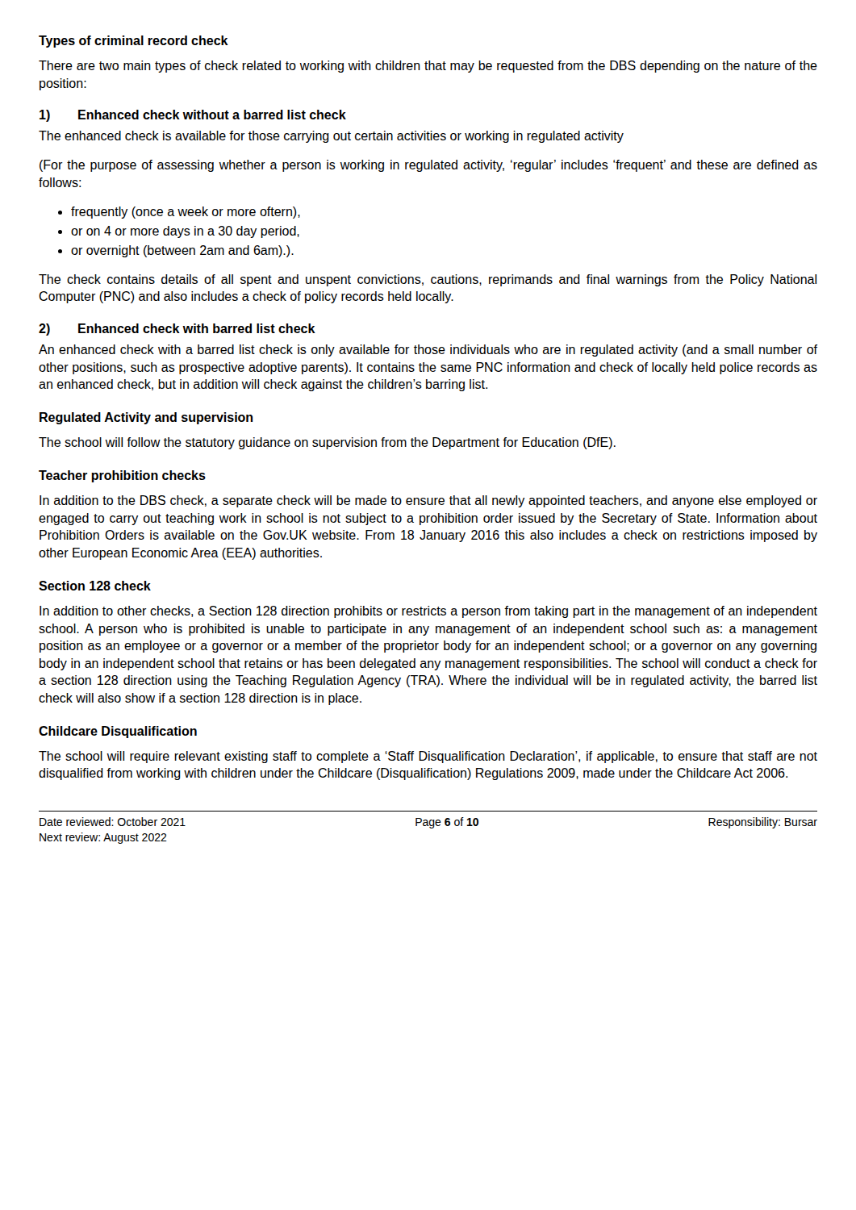Types of criminal record check
There are two main types of check related to working with children that may be requested from the DBS depending on the nature of the position:
1) Enhanced check without a barred list check
The enhanced check is available for those carrying out certain activities or working in regulated activity
(For the purpose of assessing whether a person is working in regulated activity, ‘regular’ includes ‘frequent’ and these are defined as follows:
frequently (once a week or more oftern),
or on 4 or more days in a 30 day period,
or overnight (between 2am and 6am).).
The check contains details of all spent and unspent convictions, cautions, reprimands and final warnings from the Policy National Computer (PNC) and also includes a check of policy records held locally.
2) Enhanced check with barred list check
An enhanced check with a barred list check is only available for those individuals who are in regulated activity (and a small number of other positions, such as prospective adoptive parents). It contains the same PNC information and check of locally held police records as an enhanced check, but in addition will check against the children’s barring list.
Regulated Activity and supervision
The school will follow the statutory guidance on supervision from the Department for Education (DfE).
Teacher prohibition checks
In addition to the DBS check, a separate check will be made to ensure that all newly appointed teachers, and anyone else employed or engaged to carry out teaching work in school is not subject to a prohibition order issued by the Secretary of State. Information about Prohibition Orders is available on the Gov.UK website. From 18 January 2016 this also includes a check on restrictions imposed by other European Economic Area (EEA) authorities.
Section 128 check
In addition to other checks, a Section 128 direction prohibits or restricts a person from taking part in the management of an independent school. A person who is prohibited is unable to participate in any management of an independent school such as: a management position as an employee or a governor or a member of the proprietor body for an independent school; or a governor on any governing body in an independent school that retains or has been delegated any management responsibilities. The school will conduct a check for a section 128 direction using the Teaching Regulation Agency (TRA). Where the individual will be in regulated activity, the barred list check will also show if a section 128 direction is in place.
Childcare Disqualification
The school will require relevant existing staff to complete a ‘Staff Disqualification Declaration’, if applicable, to ensure that staff are not disqualified from working with children under the Childcare (Disqualification) Regulations 2009, made under the Childcare Act 2006.
Date reviewed: October 2021 Next review: August 2022
Page 6 of 10
Responsibility: Bursar